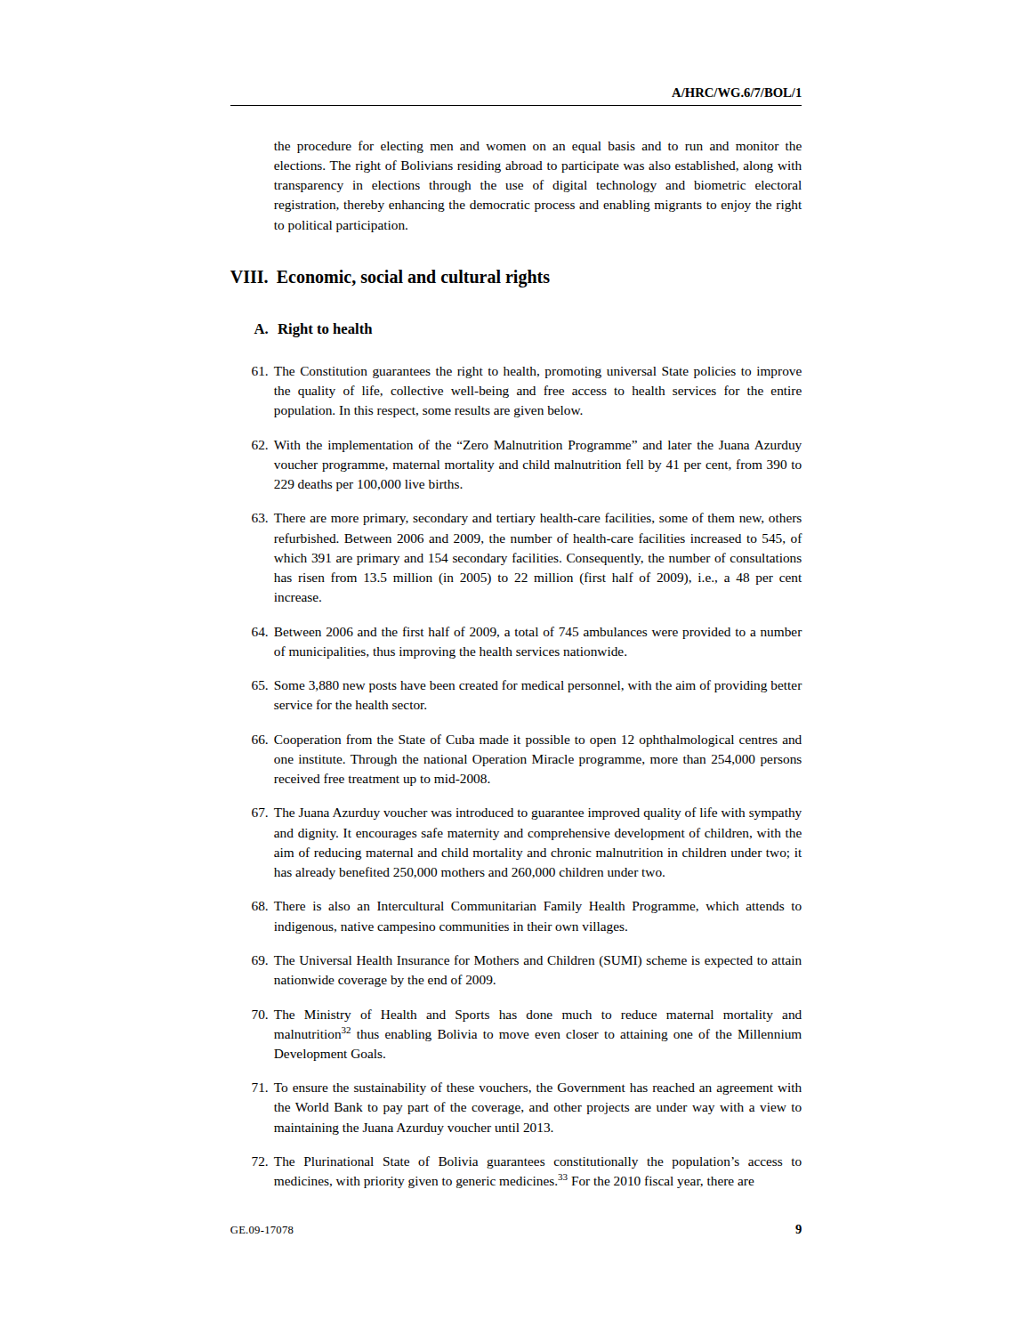A/HRC/WG.6/7/BOL/1
the procedure for electing men and women on an equal basis and to run and monitor the elections. The right of Bolivians residing abroad to participate was also established, along with transparency in elections through the use of digital technology and biometric electoral registration, thereby enhancing the democratic process and enabling migrants to enjoy the right to political participation.
VIII. Economic, social and cultural rights
A. Right to health
61. The Constitution guarantees the right to health, promoting universal State policies to improve the quality of life, collective well-being and free access to health services for the entire population. In this respect, some results are given below.
62. With the implementation of the “Zero Malnutrition Programme” and later the Juana Azurduy voucher programme, maternal mortality and child malnutrition fell by 41 per cent, from 390 to 229 deaths per 100,000 live births.
63. There are more primary, secondary and tertiary health-care facilities, some of them new, others refurbished. Between 2006 and 2009, the number of health-care facilities increased to 545, of which 391 are primary and 154 secondary facilities. Consequently, the number of consultations has risen from 13.5 million (in 2005) to 22 million (first half of 2009), i.e., a 48 per cent increase.
64. Between 2006 and the first half of 2009, a total of 745 ambulances were provided to a number of municipalities, thus improving the health services nationwide.
65. Some 3,880 new posts have been created for medical personnel, with the aim of providing better service for the health sector.
66. Cooperation from the State of Cuba made it possible to open 12 ophthalmological centres and one institute. Through the national Operation Miracle programme, more than 254,000 persons received free treatment up to mid-2008.
67. The Juana Azurduy voucher was introduced to guarantee improved quality of life with sympathy and dignity. It encourages safe maternity and comprehensive development of children, with the aim of reducing maternal and child mortality and chronic malnutrition in children under two; it has already benefited 250,000 mothers and 260,000 children under two.
68. There is also an Intercultural Communitarian Family Health Programme, which attends to indigenous, native campesino communities in their own villages.
69. The Universal Health Insurance for Mothers and Children (SUMI) scheme is expected to attain nationwide coverage by the end of 2009.
70. The Ministry of Health and Sports has done much to reduce maternal mortality and malnutrition32 thus enabling Bolivia to move even closer to attaining one of the Millennium Development Goals.
71. To ensure the sustainability of these vouchers, the Government has reached an agreement with the World Bank to pay part of the coverage, and other projects are under way with a view to maintaining the Juana Azurduy voucher until 2013.
72. The Plurinational State of Bolivia guarantees constitutionally the population’s access to medicines, with priority given to generic medicines.33 For the 2010 fiscal year, there are
GE.09-17078 9